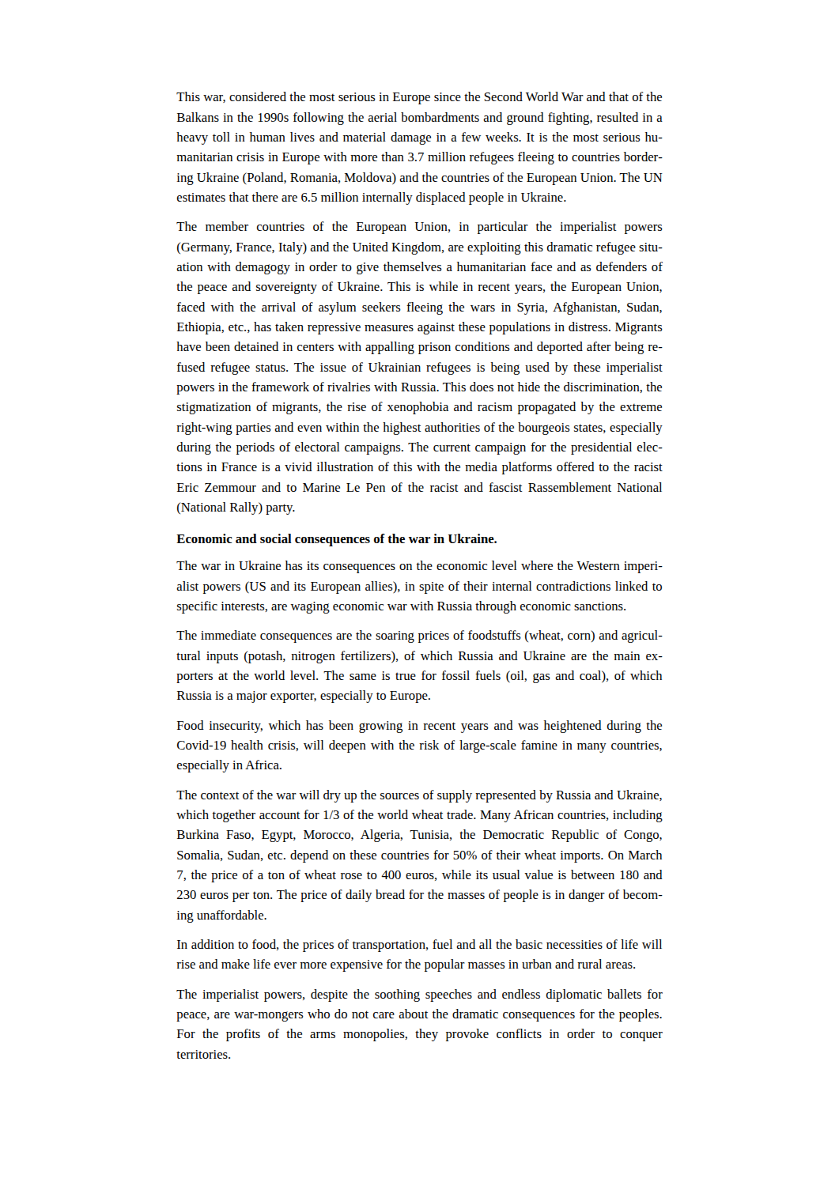This war, considered the most serious in Europe since the Second World War and that of the Balkans in the 1990s following the aerial bombardments and ground fighting, resulted in a heavy toll in human lives and material damage in a few weeks. It is the most serious humanitarian crisis in Europe with more than 3.7 million refugees fleeing to countries bordering Ukraine (Poland, Romania, Moldova) and the countries of the European Union. The UN estimates that there are 6.5 million internally displaced people in Ukraine.
The member countries of the European Union, in particular the imperialist powers (Germany, France, Italy) and the United Kingdom, are exploiting this dramatic refugee situation with demagogy in order to give themselves a humanitarian face and as defenders of the peace and sovereignty of Ukraine. This is while in recent years, the European Union, faced with the arrival of asylum seekers fleeing the wars in Syria, Afghanistan, Sudan, Ethiopia, etc., has taken repressive measures against these populations in distress. Migrants have been detained in centers with appalling prison conditions and deported after being refused refugee status. The issue of Ukrainian refugees is being used by these imperialist powers in the framework of rivalries with Russia. This does not hide the discrimination, the stigmatization of migrants, the rise of xenophobia and racism propagated by the extreme right-wing parties and even within the highest authorities of the bourgeois states, especially during the periods of electoral campaigns. The current campaign for the presidential elections in France is a vivid illustration of this with the media platforms offered to the racist Eric Zemmour and to Marine Le Pen of the racist and fascist Rassemblement National (National Rally) party.
Economic and social consequences of the war in Ukraine.
The war in Ukraine has its consequences on the economic level where the Western imperialist powers (US and its European allies), in spite of their internal contradictions linked to specific interests, are waging economic war with Russia through economic sanctions.
The immediate consequences are the soaring prices of foodstuffs (wheat, corn) and agricultural inputs (potash, nitrogen fertilizers), of which Russia and Ukraine are the main exporters at the world level. The same is true for fossil fuels (oil, gas and coal), of which Russia is a major exporter, especially to Europe.
Food insecurity, which has been growing in recent years and was heightened during the Covid-19 health crisis, will deepen with the risk of large-scale famine in many countries, especially in Africa.
The context of the war will dry up the sources of supply represented by Russia and Ukraine, which together account for 1/3 of the world wheat trade. Many African countries, including Burkina Faso, Egypt, Morocco, Algeria, Tunisia, the Democratic Republic of Congo, Somalia, Sudan, etc. depend on these countries for 50% of their wheat imports. On March 7, the price of a ton of wheat rose to 400 euros, while its usual value is between 180 and 230 euros per ton. The price of daily bread for the masses of people is in danger of becoming unaffordable.
In addition to food, the prices of transportation, fuel and all the basic necessities of life will rise and make life ever more expensive for the popular masses in urban and rural areas.
The imperialist powers, despite the soothing speeches and endless diplomatic ballets for peace, are war-mongers who do not care about the dramatic consequences for the peoples. For the profits of the arms monopolies, they provoke conflicts in order to conquer territories.